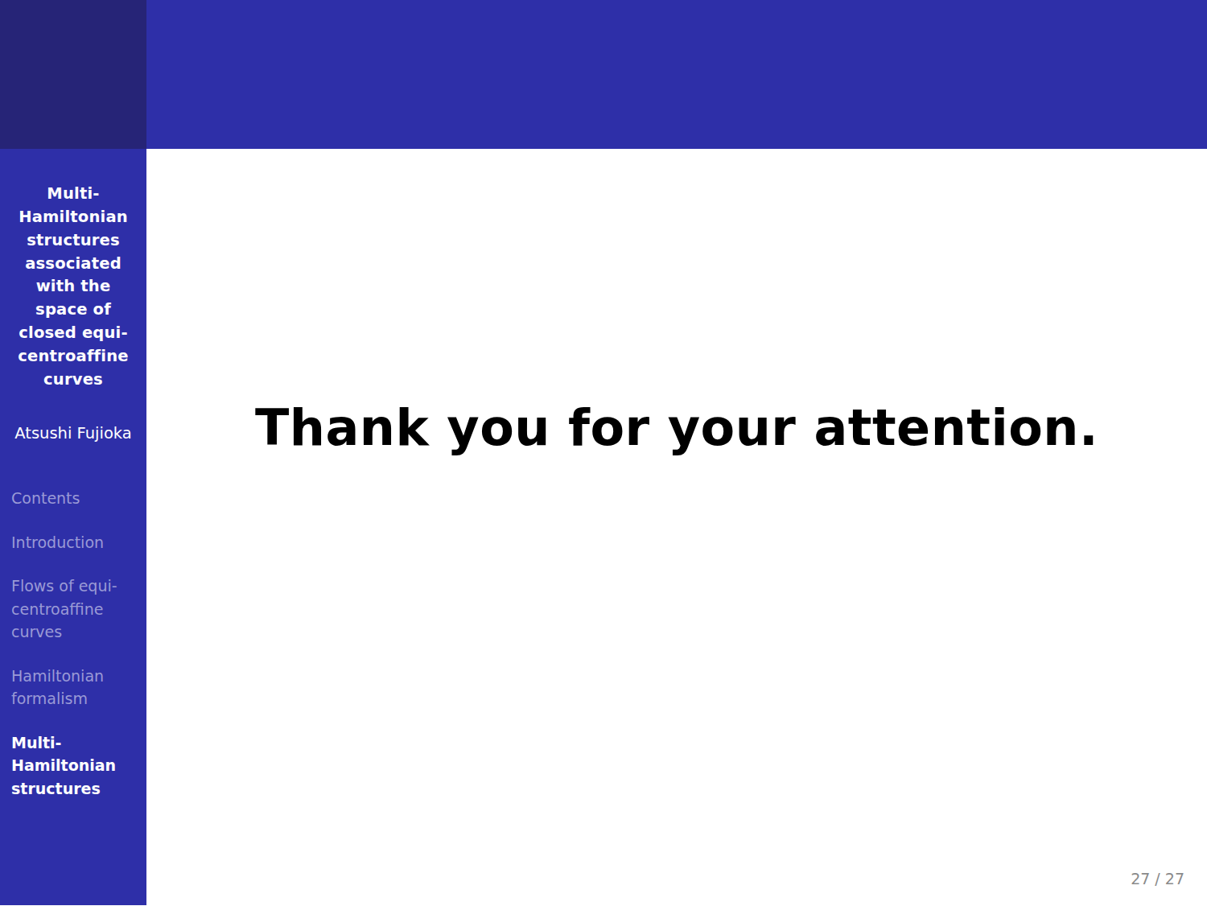Multi-Hamiltonian structures associated with the space of closed equi-centroaffine curves
Atsushi Fujioka
Contents
Introduction
Flows of equi-centroaffine curves
Hamiltonian formalism
Multi-Hamiltonian structures
Thank you for your attention.
27 / 27